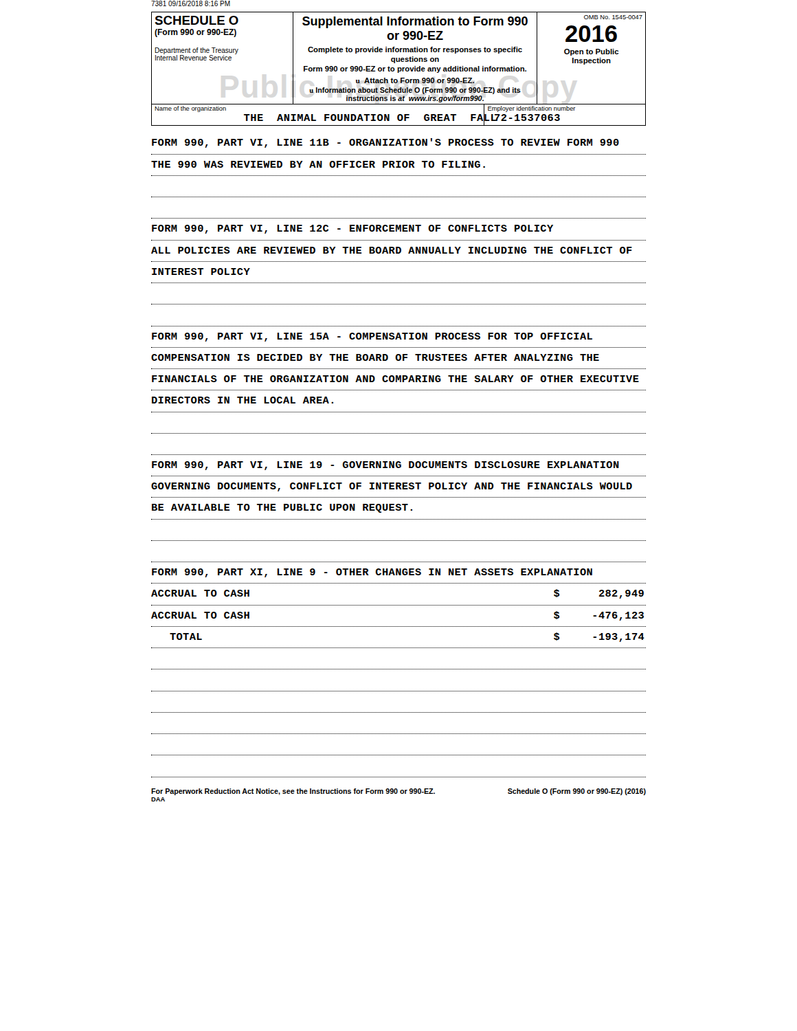7381 09/16/2018 8:16 PM
Public Inspection Copy
| SCHEDULE O (Form 990 or 990-EZ) Department of the Treasury Internal Revenue Service | Supplemental Information to Form 990 or 990-EZ Complete to provide information for responses to specific questions on Form 990 or 990-EZ or to provide any additional information. u Attach to Form 990 or 990-EZ. u Information about Schedule O (Form 990 or 990-EZ) and its instructions is at www.irs.gov/form990 . | OMB No. 1545-0047 2016 Open to Public Inspection |
| Name of the organization THE ANIMAL FOUNDATION OF GREAT FALL | Employer identification number 72-1537063 |
FORM 990, PART VI, LINE 11B - ORGANIZATION'S PROCESS TO REVIEW FORM 990
THE 990 WAS REVIEWED BY AN OFFICER PRIOR TO FILING.
FORM 990, PART VI, LINE 12C - ENFORCEMENT OF CONFLICTS POLICY
ALL POLICIES ARE REVIEWED BY THE BOARD ANNUALLY INCLUDING THE CONFLICT OF
INTEREST POLICY
FORM 990, PART VI, LINE 15A - COMPENSATION PROCESS FOR TOP OFFICIAL
COMPENSATION IS DECIDED BY THE BOARD OF TRUSTEES AFTER ANALYZING THE
FINANCIALS OF THE ORGANIZATION AND COMPARING THE SALARY OF OTHER EXECUTIVE
DIRECTORS IN THE LOCAL AREA.
FORM 990, PART VI, LINE 19 - GOVERNING DOCUMENTS DISCLOSURE EXPLANATION
GOVERNING DOCUMENTS, CONFLICT OF INTEREST POLICY AND THE FINANCIALS WOULD
BE AVAILABLE TO THE PUBLIC UPON REQUEST.
FORM 990, PART XI, LINE 9 - OTHER CHANGES IN NET ASSETS EXPLANATION
ACCRUAL TO CASH$282,949
ACCRUAL TO CASH$-476,123
TOTAL$-193,174
For Paperwork Reduction Act Notice, see the Instructions for Form 990 or 990-EZ.
Schedule O (Form 990 or 990-EZ) (2016)
DAA